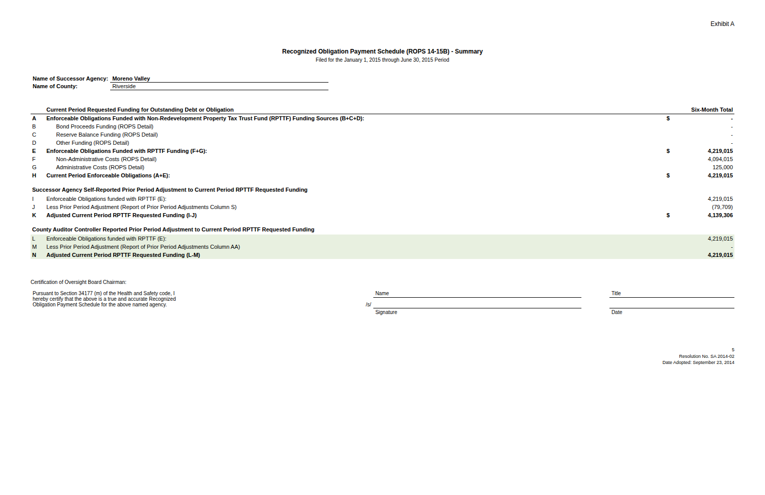Exhibit A
Recognized Obligation Payment Schedule (ROPS 14-15B) - Summary
Filed for the January 1, 2015 through June 30, 2015 Period
| Name of Successor Agency: | Moreno Valley |
| Name of County: | Riverside |
| | Current Period Requested Funding for Outstanding Debt or Obligation | | Six-Month Total |
| A | Enforceable Obligations Funded with Non-Redevelopment Property Tax Trust Fund (RPTTF) Funding Sources (B+C+D): | $ | - |
| B | Bond Proceeds Funding (ROPS Detail) | | - |
| C | Reserve Balance Funding (ROPS Detail) | | - |
| D | Other Funding (ROPS Detail) | | - |
| E | Enforceable Obligations Funded with RPTTF Funding (F+G): | $ | 4,219,015 |
| F | Non-Administrative Costs (ROPS Detail) | | 4,094,015 |
| G | Administrative Costs (ROPS Detail) | | 125,000 |
| H | Current Period Enforceable Obligations (A+E): | $ | 4,219,015 |
| Successor Agency Self-Reported Prior Period Adjustment to Current Period RPTTF Requested Funding |
| I | Enforceable Obligations funded with RPTTF (E): | | 4,219,015 |
| J | Less Prior Period Adjustment (Report of Prior Period Adjustments Column S) | | (79,709) |
| K | Adjusted Current Period RPTTF Requested Funding (I-J) | $ | 4,139,306 |
| County Auditor Controller Reported Prior Period Adjustment to Current Period RPTTF Requested Funding |
| L | Enforceable Obligations funded with RPTTF (E): | | 4,219,015 |
| M | Less Prior Period Adjustment (Report of Prior Period Adjustments Column AA) | | - |
| N | Adjusted Current Period RPTTF Requested Funding (L-M) | | 4,219,015 |
Certification of Oversight Board Chairman:
| Pursuant to Section 34177 (m) of the Health and Safety code, I hereby certify that the above is a true and accurate Recognized Obligation Payment Schedule for the above named agency. | | Name | | Title |
| /s/ | | | |
| | | Signature | | Date |
5
Resolution No. SA 2014-02
Date Adopted: September 23, 2014